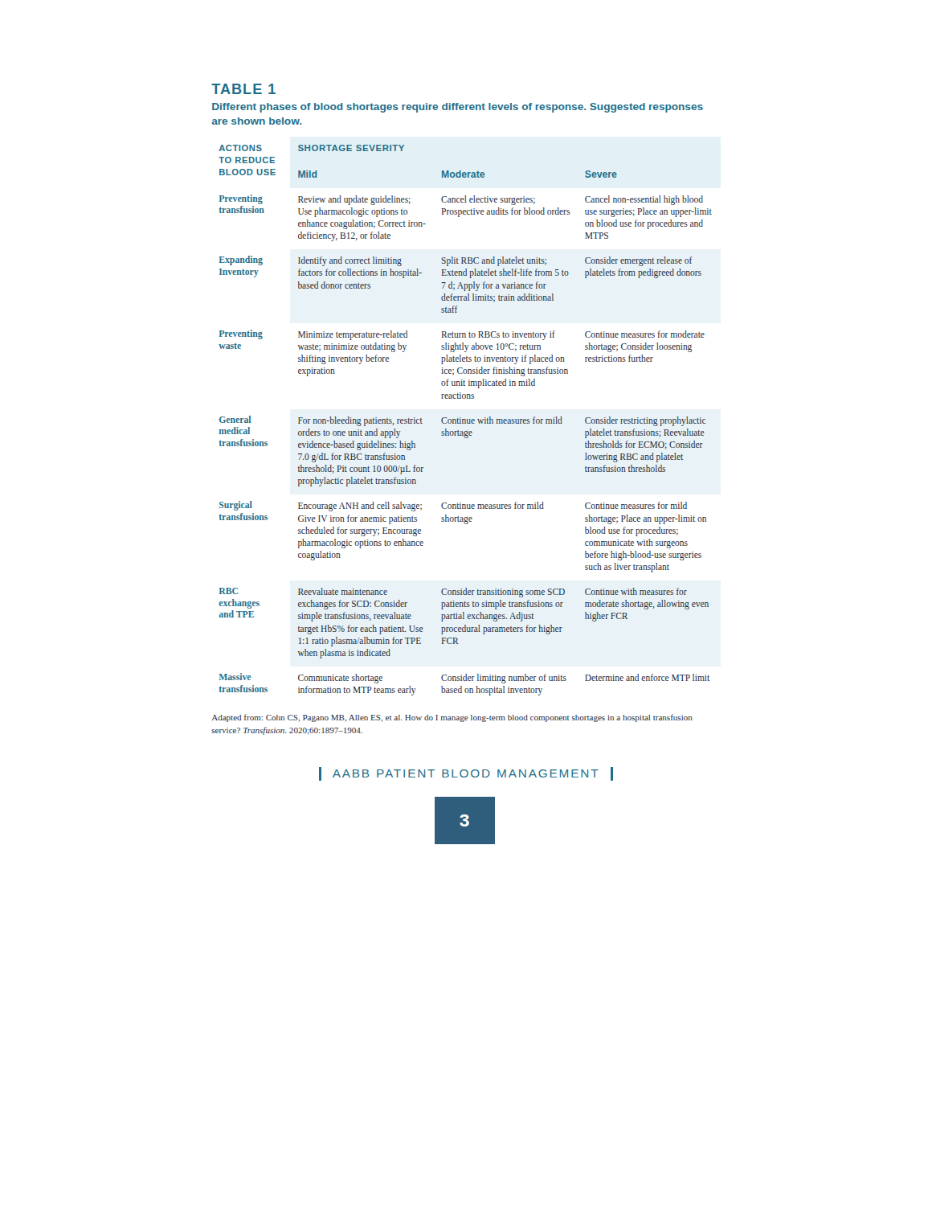TABLE 1
Different phases of blood shortages require different levels of response. Suggested responses are shown below.
| ACTIONS TO REDUCE BLOOD USE | SHORTAGE SEVERITY |
| --- | --- |
| Mild | Moderate | Severe |
| Preventing transfusion | Review and update guidelines; Use pharmacologic options to enhance coagulation; Correct iron-deficiency, B12, or folate | Cancel elective surgeries; Prospective audits for blood orders | Cancel non-essential high blood use surgeries; Place an upper-limit on blood use for procedures and MTPS |
| Expanding Inventory | Identify and correct limiting factors for collections in hospital-based donor centers | Split RBC and platelet units; Extend platelet shelf-life from 5 to 7 d; Apply for a variance for deferral limits; train additional staff | Consider emergent release of platelets from pedigreed donors |
| Preventing waste | Minimize temperature-related waste; minimize outdating by shifting inventory before expiration | Return to RBCs to inventory if slightly above 10°C; return platelets to inventory if placed on ice; Consider finishing transfusion of unit implicated in mild reactions | Continue measures for moderate shortage; Consider loosening restrictions further |
| General medical transfusions | For non-bleeding patients, restrict orders to one unit and apply evidence-based guidelines: high 7.0 g/dL for RBC transfusion threshold; Pit count 10 000/µL for prophylactic platelet transfusion | Continue with measures for mild shortage | Consider restricting prophylactic platelet transfusions; Reevaluate thresholds for ECMO; Consider lowering RBC and platelet transfusion thresholds |
| Surgical transfusions | Encourage ANH and cell salvage; Give IV iron for anemic patients scheduled for surgery; Encourage pharmacologic options to enhance coagulation | Continue measures for mild shortage | Continue measures for mild shortage; Place an upper-limit on blood use for procedures; communicate with surgeons before high-blood-use surgeries such as liver transplant |
| RBC exchanges and TPE | Reevaluate maintenance exchanges for SCD: Consider simple transfusions, reevaluate target HbS% for each patient. Use 1:1 ratio plasma/albumin for TPE when plasma is indicated | Consider transitioning some SCD patients to simple transfusions or partial exchanges. Adjust procedural parameters for higher FCR | Continue with measures for moderate shortage, allowing even higher FCR |
| Massive transfusions | Communicate shortage information to MTP teams early | Consider limiting number of units based on hospital inventory | Determine and enforce MTP limit |
Adapted from: Cohn CS, Pagano MB, Allen ES, et al. How do I manage long-term blood component shortages in a hospital transfusion service? Transfusion. 2020;60:1897–1904.
AABB PATIENT BLOOD MANAGEMENT
3